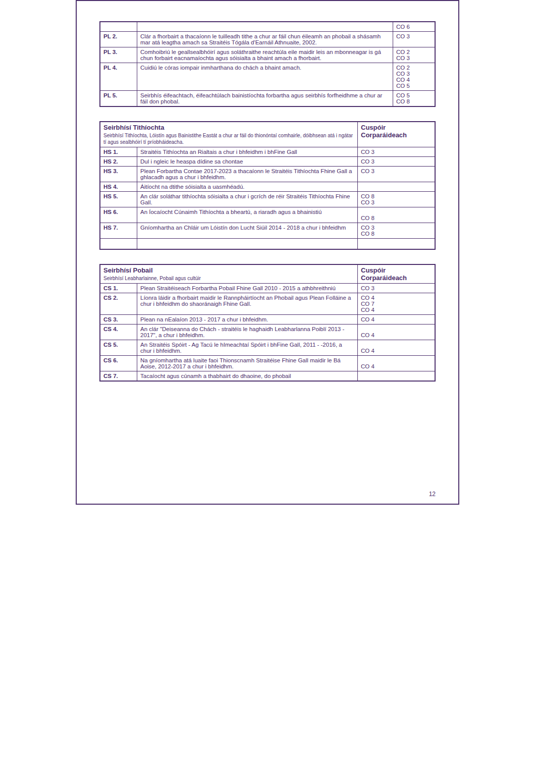| | | CO 6 |
| PL 2. | Clár a fhorbairt a thacaíonn le tuilleadh tithe a chur ar fáil chun éileamh an phobail a shásamh mar atá leagtha amach sa Straitéis Tógála d'Earnáil Athnuaite, 2002. | CO 3 |
| PL 3. | Comhoibriú le geallsealbhóirí agus soláthraithe reachtúla eile maidir leis an mbonneagar is gá chun forbairt eacnamaíochta agus sóisialta a bhaint amach a fhorbairt. | CO 2 CO 3 |
| PL 4. | Cuidiú le córas iompair inmharthana do chách a bhaint amach. | CO 2 CO 3 CO 4 CO 5 |
| PL 5. | Seirbhís éifeachtach, éifeachtúlach bainistíochta forbartha agus seirbhís forfheidhme a chur ar fáil don phobal. | CO 5 CO 8 |
| Seirbhísí Tithíochta Seirbhísí Tithíochta, Lóistín agus Bainistithe Eastát a chur ar fáil do thionóntaí comhairle, dóibhsean atá i ngátar tí agus sealbhóirí tí príobháideacha. | Cuspóir Corparáideach |
| HS 1. | Straitéis Tithíochta an Rialtais a chur i bhfeidhm i bhFine Gall | CO 3 |
| HS 2. | Dul i ngleic le heaspa dídine sa chontae | CO 3 |
| HS 3. | Plean Forbartha Contae 2017-2023 a thacaíonn le Straitéis Tithíochta Fhine Gall a ghlacadh agus a chur i bhfeidhm. | CO 3 |
| HS 4. | Áitíocht na dtithe sóisialta a uasmhéadú. | |
| HS 5. | An clár soláthar tithíochta sóisialta a chur i gcrích de réir Straitéis Tithíochta Fhine Gall. | CO 8 CO 3 |
| HS 6. | An Íocaíocht Cúnaimh Tithíochta a bheartú, a riaradh agus a bhainistiú | CO 8 |
| HS 7. | Gníomhartha an Chláir um Lóistín don Lucht Siúil 2014 - 2018 a chur i bhfeidhm | CO 3 CO 8 |
| Seirbhísí Pobail Seirbhísí Leabharlainne, Pobail agus cultúir | Cuspóir Corparáideach |
| CS 1. | Plean Straitéiseach Forbartha Pobail Fhine Gall 2010 - 2015 a athbhreithniú | CO 3 |
| CS 2. | Líonra láidir a fhorbairt maidir le Rannpháirtíocht an Phobail agus Plean Folláine a chur i bhfeidhm do shaoránaigh Fhine Gall. | CO 4 CO 7 CO 4 |
| CS 3. | Plean na nEalaíon 2013 - 2017 a chur i bhfeidhm. | CO 4 |
| CS 4. | An clár "Deiseanna do Chách - straitéis le haghaidh Leabharlanna Poiblí 2013 - 2017", a chur i bhfeidhm. | CO 4 |
| CS 5. | An Straitéis Spóirt - Ag Tacú le hImeachtaí Spóirt i bhFine Gall, 2011 - -2016, a chur i bhfeidhm. | CO 4 |
| CS 6. | Na gníomhartha atá luaite faoi Thionscnamh Straitéise Fhine Gall maidir le Bá Aoise, 2012-2017 a chur i bhfeidhm. | CO 4 |
| CS 7. | Tacaíocht agus cúnamh a thabhairt do dhaoine, do phobail | |
12